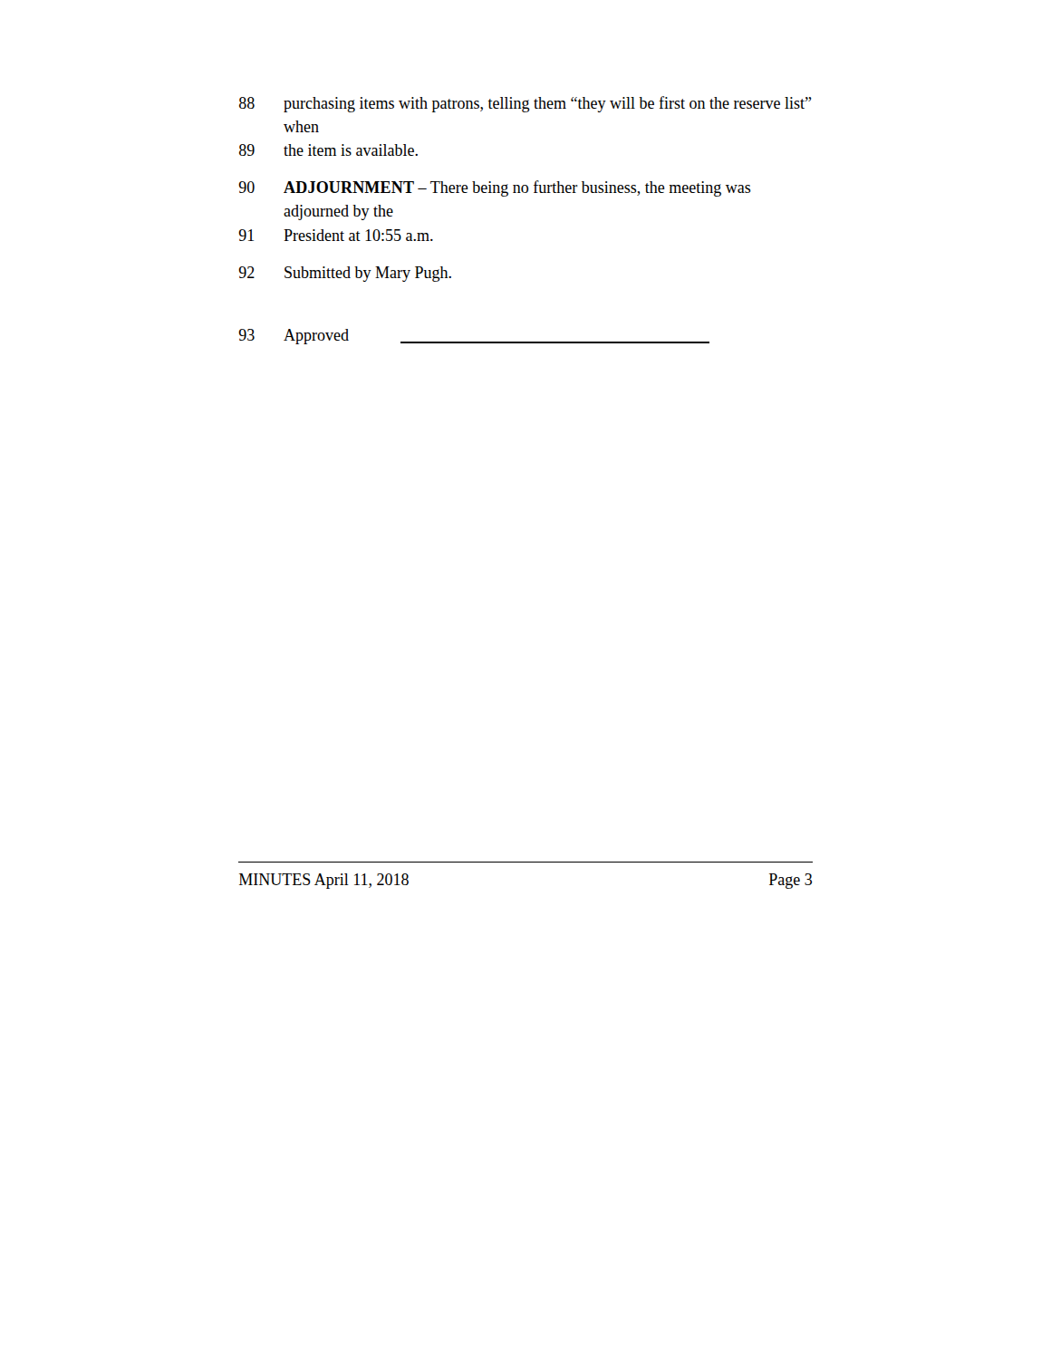88
purchasing items with patrons, telling them “they will be first on the reserve list” when
89
the item is available.
90
ADJOURNMENT – There being no further business, the meeting was adjourned by the
91
President at 10:55 a.m.
92
Submitted by Mary Pugh.
93
Approved
MINUTES April 11, 2018
Page 3